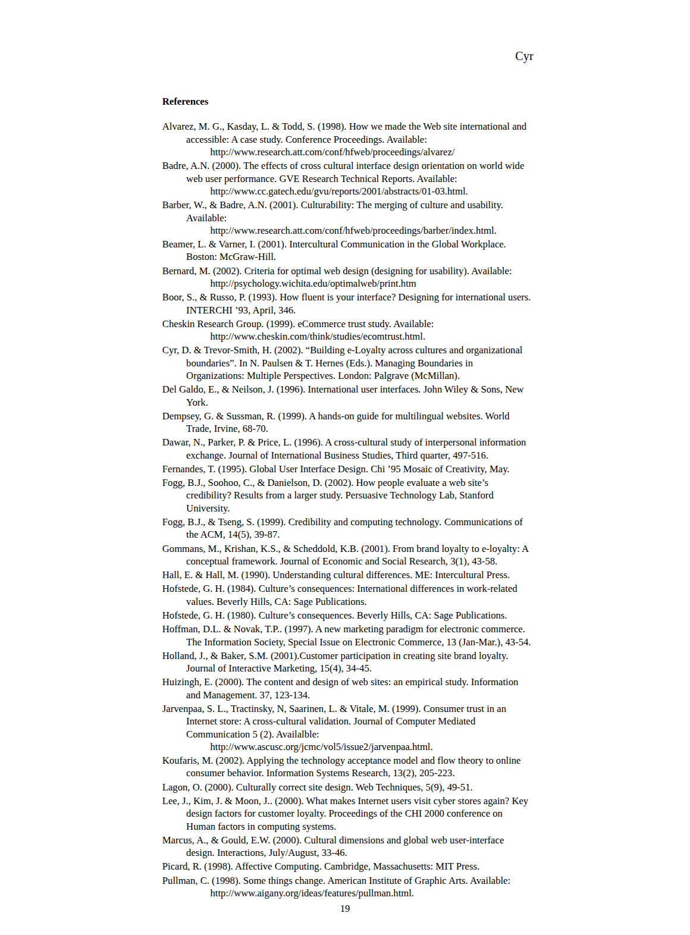Cyr
References
Alvarez, M. G., Kasday, L. & Todd, S. (1998). How we made the Web site international and accessible: A case study. Conference Proceedings. Available: http://www.research.att.com/conf/hfweb/proceedings/alvarez/
Badre, A.N. (2000). The effects of cross cultural interface design orientation on world wide web user performance. GVE Research Technical Reports. Available: http://www.cc.gatech.edu/gvu/reports/2001/abstracts/01-03.html.
Barber, W., & Badre, A.N. (2001). Culturability: The merging of culture and usability. Available: http://www.research.att.com/conf/hfweb/proceedings/barber/index.html.
Beamer, L. & Varner, I. (2001). Intercultural Communication in the Global Workplace. Boston: McGraw-Hill.
Bernard, M. (2002). Criteria for optimal web design (designing for usability). Available: http://psychology.wichita.edu/optimalweb/print.htm
Boor, S., & Russo, P. (1993). How fluent is your interface? Designing for international users. INTERCHI ’93, April, 346.
Cheskin Research Group. (1999). eCommerce trust study. Available: http://www.cheskin.com/think/studies/ecomtrust.html.
Cyr, D. & Trevor-Smith, H. (2002). “Building e-Loyalty across cultures and organizational boundaries”. In N. Paulsen & T. Hernes (Eds.). Managing Boundaries in Organizations: Multiple Perspectives. London: Palgrave (McMillan).
Del Galdo, E., & Neilson, J. (1996). International user interfaces. John Wiley & Sons, New York.
Dempsey, G. & Sussman, R. (1999). A hands-on guide for multilingual websites. World Trade, Irvine, 68-70.
Dawar, N., Parker, P. & Price, L. (1996). A cross-cultural study of interpersonal information exchange. Journal of International Business Studies, Third quarter, 497-516.
Fernandes, T. (1995). Global User Interface Design. Chi ’95 Mosaic of Creativity, May.
Fogg, B.J., Soohoo, C., & Danielson, D. (2002). How people evaluate a web site’s credibility? Results from a larger study. Persuasive Technology Lab, Stanford University.
Fogg, B.J., & Tseng, S. (1999). Credibility and computing technology. Communications of the ACM, 14(5), 39-87.
Gommans, M., Krishan, K.S., & Scheddold, K.B. (2001). From brand loyalty to e-loyalty: A conceptual framework. Journal of Economic and Social Research, 3(1), 43-58.
Hall, E. & Hall, M. (1990). Understanding cultural differences. ME: Intercultural Press.
Hofstede, G. H. (1984). Culture’s consequences: International differences in work-related values. Beverly Hills, CA: Sage Publications.
Hofstede, G. H. (1980). Culture’s consequences. Beverly Hills, CA: Sage Publications.
Hoffman, D.L. & Novak, T.P.. (1997). A new marketing paradigm for electronic commerce. The Information Society, Special Issue on Electronic Commerce, 13 (Jan-Mar.), 43-54.
Holland, J., & Baker, S.M. (2001).Customer participation in creating site brand loyalty. Journal of Interactive Marketing, 15(4), 34-45.
Huizingh, E. (2000). The content and design of web sites: an empirical study. Information and Management. 37, 123-134.
Jarvenpaa, S. L., Tractinsky, N, Saarinen, L. & Vitale, M. (1999). Consumer trust in an Internet store: A cross-cultural validation. Journal of Computer Mediated Communication 5 (2). Availalble: http://www.ascusc.org/jcmc/vol5/issue2/jarvenpaa.html.
Koufaris, M. (2002). Applying the technology acceptance model and flow theory to online consumer behavior. Information Systems Research, 13(2), 205-223.
Lagon, O. (2000). Culturally correct site design. Web Techniques, 5(9), 49-51.
Lee, J., Kim, J. & Moon, J.. (2000). What makes Internet users visit cyber stores again? Key design factors for customer loyalty. Proceedings of the CHI 2000 conference on Human factors in computing systems.
Marcus, A., & Gould, E.W. (2000). Cultural dimensions and global web user-interface design. Interactions, July/August, 33-46.
Picard, R. (1998). Affective Computing. Cambridge, Massachusetts: MIT Press.
Pullman, C. (1998). Some things change. American Institute of Graphic Arts. Available: http://www.aigany.org/ideas/features/pullman.html.
19